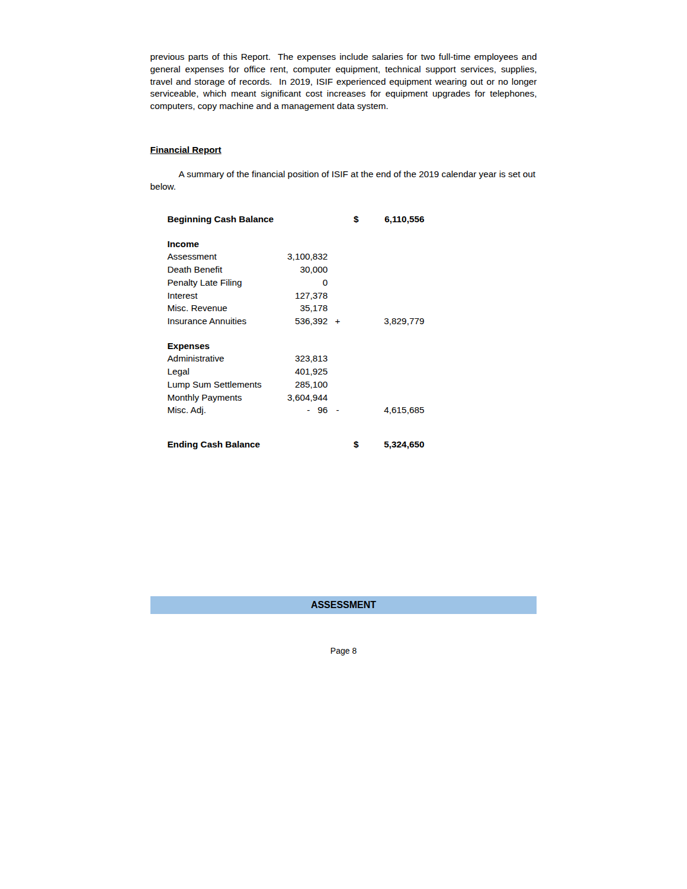previous parts of this Report. The expenses include salaries for two full-time employees and general expenses for office rent, computer equipment, technical support services, supplies, travel and storage of records. In 2019, ISIF experienced equipment wearing out or no longer serviceable, which meant significant cost increases for equipment upgrades for telephones, computers, copy machine and a management data system.
Financial Report
A summary of the financial position of ISIF at the end of the 2019 calendar year is set out below.
| Beginning Cash Balance | | | $ | 6,110,556 |
| Income | | | | |
| Assessment | 3,100,832 | | | |
| Death Benefit | 30,000 | | | |
| Penalty Late Filing | 0 | | | |
| Interest | 127,378 | | | |
| Misc. Revenue | 35,178 | | | |
| Insurance Annuities | 536,392 | + | | 3,829,779 |
| Expenses | | | | |
| Administrative | 323,813 | | | |
| Legal | 401,925 | | | |
| Lump Sum Settlements | 285,100 | | | |
| Monthly Payments | 3,604,944 | | | |
| Misc. Adj. | - 96 | - | | 4,615,685 |
| Ending Cash Balance | | | $ | 5,324,650 |
ASSESSMENT
Page 8